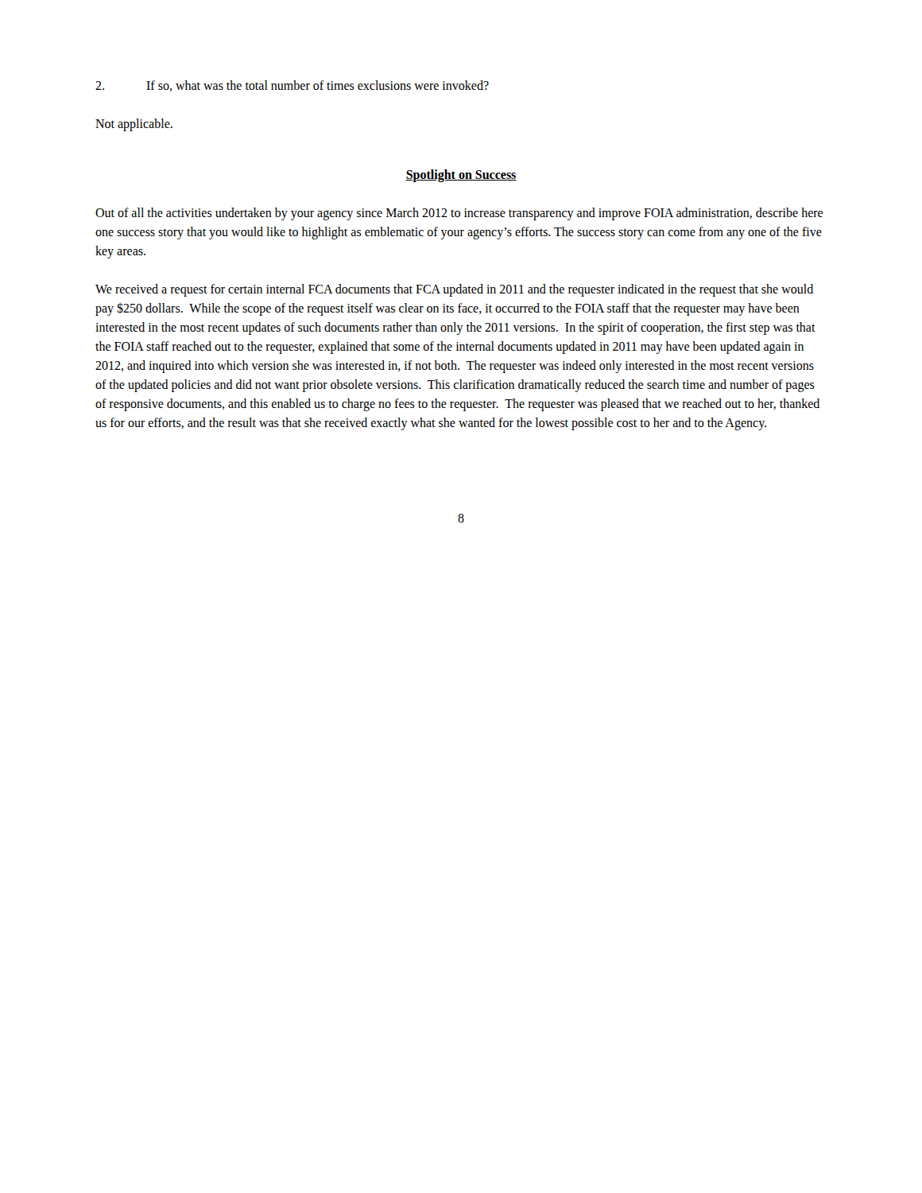2. If so, what was the total number of times exclusions were invoked?
Not applicable.
Spotlight on Success
Out of all the activities undertaken by your agency since March 2012 to increase transparency and improve FOIA administration, describe here one success story that you would like to highlight as emblematic of your agency’s efforts. The success story can come from any one of the five key areas.
We received a request for certain internal FCA documents that FCA updated in 2011 and the requester indicated in the request that she would pay $250 dollars. While the scope of the request itself was clear on its face, it occurred to the FOIA staff that the requester may have been interested in the most recent updates of such documents rather than only the 2011 versions. In the spirit of cooperation, the first step was that the FOIA staff reached out to the requester, explained that some of the internal documents updated in 2011 may have been updated again in 2012, and inquired into which version she was interested in, if not both. The requester was indeed only interested in the most recent versions of the updated policies and did not want prior obsolete versions. This clarification dramatically reduced the search time and number of pages of responsive documents, and this enabled us to charge no fees to the requester. The requester was pleased that we reached out to her, thanked us for our efforts, and the result was that she received exactly what she wanted for the lowest possible cost to her and to the Agency.
8